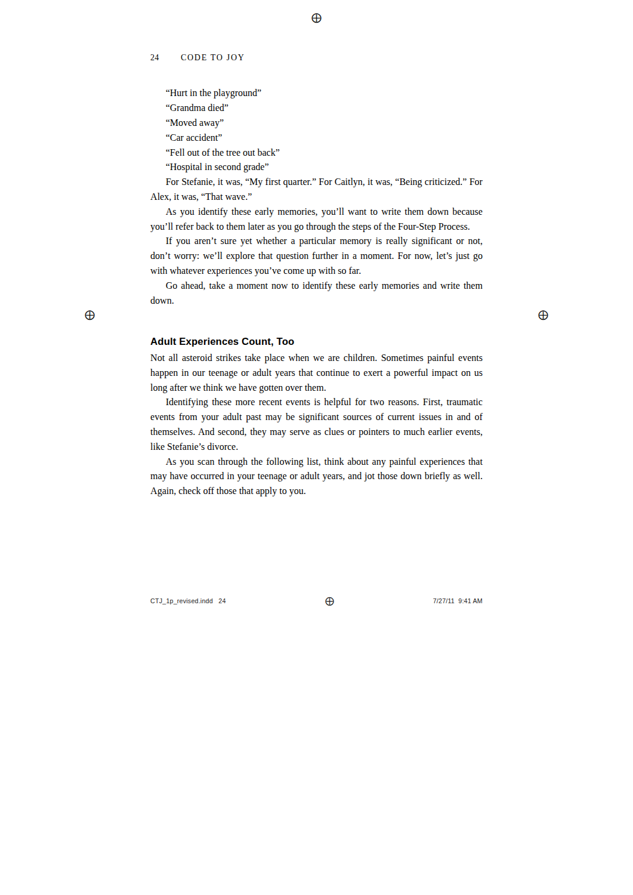⨁
⨁
⨁
24 CODE TO JOY
“Hurt in the playground”
“Grandma died”
“Moved away”
“Car accident”
“Fell out of the tree out back”
“Hospital in second grade”
For Stefanie, it was, “My first quarter.” For Caitlyn, it was, “Being criticized.” For Alex, it was, “That wave.”
As you identify these early memories, you’ll want to write them down because you’ll refer back to them later as you go through the steps of the Four-Step Process.
If you aren’t sure yet whether a particular memory is really significant or not, don’t worry: we’ll explore that question further in a moment. For now, let’s just go with whatever experiences you’ve come up with so far.
Go ahead, take a moment now to identify these early memories and write them down.
Adult Experiences Count, Too
Not all asteroid strikes take place when we are children. Sometimes painful events happen in our teenage or adult years that continue to exert a powerful impact on us long after we think we have gotten over them.
Identifying these more recent events is helpful for two reasons. First, traumatic events from your adult past may be significant sources of current issues in and of themselves. And second, they may serve as clues or pointers to much earlier events, like Stefanie’s divorce.
As you scan through the following list, think about any painful experiences that may have occurred in your teenage or adult years, and jot those down briefly as well. Again, check off those that apply to you.
CTJ_1p_revised.indd 24
⨁
7/27/11 9:41 AM